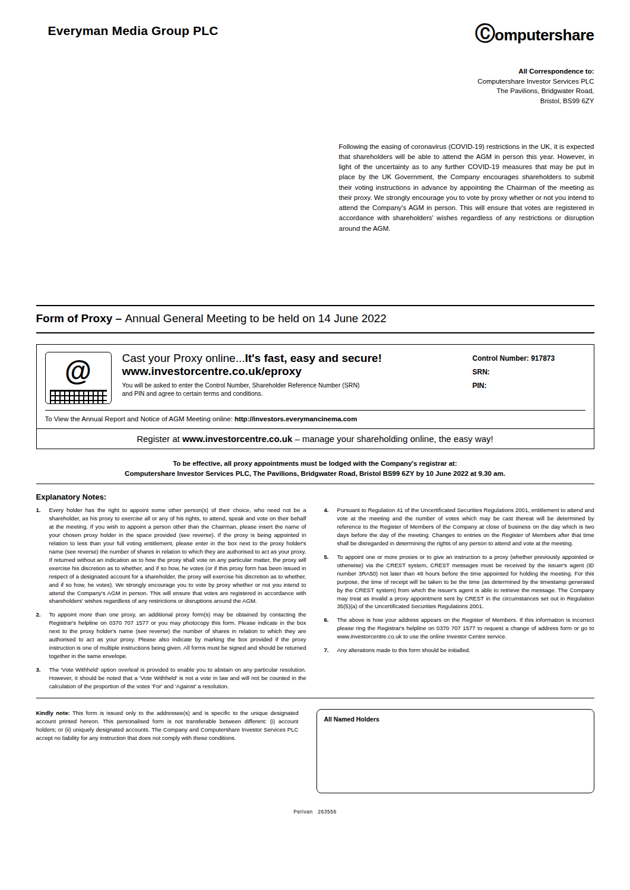Everyman Media Group PLC
Ⓒomputershare
All Correspondence to:
Computershare Investor Services PLC
The Pavilions, Bridgwater Road,
Bristol, BS99 6ZY
Following the easing of coronavirus (COVID-19) restrictions in the UK, it is expected that shareholders will be able to attend the AGM in person this year. However, in light of the uncertainty as to any further COVID-19 measures that may be put in place by the UK Government, the Company encourages shareholders to submit their voting instructions in advance by appointing the Chairman of the meeting as their proxy. We strongly encourage you to vote by proxy whether or not you intend to attend the Company's AGM in person. This will ensure that votes are registered in accordance with shareholders' wishes regardless of any restrictions or disruption around the AGM.
Form of Proxy – Annual General Meeting to be held on 14 June 2022
@
Cast your Proxy online...It's fast, easy and secure!
www.investorcentre.co.uk/eproxy
You will be asked to enter the Control Number, Shareholder Reference Number (SRN)
and PIN and agree to certain terms and conditions.
Control Number: 917873
SRN:
PIN:
To View the Annual Report and Notice of AGM Meeting online: http://investors.everymancinema.com
Register at www.investorcentre.co.uk – manage your shareholding online, the easy way!
To be effective, all proxy appointments must be lodged with the Company's registrar at:
Computershare Investor Services PLC, The Pavilions, Bridgwater Road, Bristol BS99 6ZY by 10 June 2022 at 9.30 am.
Explanatory Notes:
1.
Every holder has the right to appoint some other person(s) of their choice, who need not be a shareholder, as his proxy to exercise all or any of his rights, to attend, speak and vote on their behalf at the meeting. If you wish to appoint a person other than the Chairman, please insert the name of your chosen proxy holder in the space provided (see reverse). If the proxy is being appointed in relation to less than your full voting entitlement, please enter in the box next to the proxy holder's name (see reverse) the number of shares in relation to which they are authorised to act as your proxy. If returned without an indication as to how the proxy shall vote on any particular matter, the proxy will exercise his discretion as to whether, and if so how, he votes (or if this proxy form has been issued in respect of a designated account for a shareholder, the proxy will exercise his discretion as to whether, and if so how, he votes). We strongly encourage you to vote by proxy whether or not you intend to attend the Company's AGM in person. This will ensure that votes are registered in accordance with shareholders' wishes regardless of any restrictions or disruptions around the AGM.
2.
To appoint more than one proxy, an additional proxy form(s) may be obtained by contacting the Registrar's helpline on 0370 707 1577 or you may photocopy this form. Please indicate in the box next to the proxy holder's name (see reverse) the number of shares in relation to which they are authorised to act as your proxy. Please also indicate by marking the box provided if the proxy instruction is one of multiple instructions being given. All forms must be signed and should be returned together in the same envelope.
3.
The 'Vote Withheld' option overleaf is provided to enable you to abstain on any particular resolution. However, it should be noted that a 'Vote Withheld' is not a vote in law and will not be counted in the calculation of the proportion of the votes 'For' and 'Against' a resolution.
4.
Pursuant to Regulation 41 of the Uncertificated Securities Regulations 2001, entitlement to attend and vote at the meeting and the number of votes which may be cast thereat will be determined by reference to the Register of Members of the Company at close of business on the day which is two days before the day of the meeting. Changes to entries on the Register of Members after that time shall be disregarded in determining the rights of any person to attend and vote at the meeting.
5.
To appoint one or more proxies or to give an instruction to a proxy (whether previously appointed or otherwise) via the CREST system, CREST messages must be received by the issuer's agent (ID number 3RA50) not later than 48 hours before the time appointed for holding the meeting. For this purpose, the time of receipt will be taken to be the time (as determined by the timestamp generated by the CREST system) from which the issuer's agent is able to retrieve the message. The Company may treat as invalid a proxy appointment sent by CREST in the circumstances set out in Regulation 35(5)(a) of the Uncertificated Securities Regulations 2001.
6.
The above is how your address appears on the Register of Members. If this information is incorrect please ring the Registrar's helpline on 0370 707 1577 to request a change of address form or go to www.investorcentre.co.uk to use the online Investor Centre service.
7.
Any alterations made to this form should be initialled.
Kindly note: This form is issued only to the addressee(s) and is specific to the unique designated account printed hereon. This personalised form is not transferable between different: (i) account holders; or (ii) uniquely designated accounts. The Company and Computershare Investor Services PLC accept no liability for any instruction that does not comply with these conditions.
All Named Holders
Perivan 263556